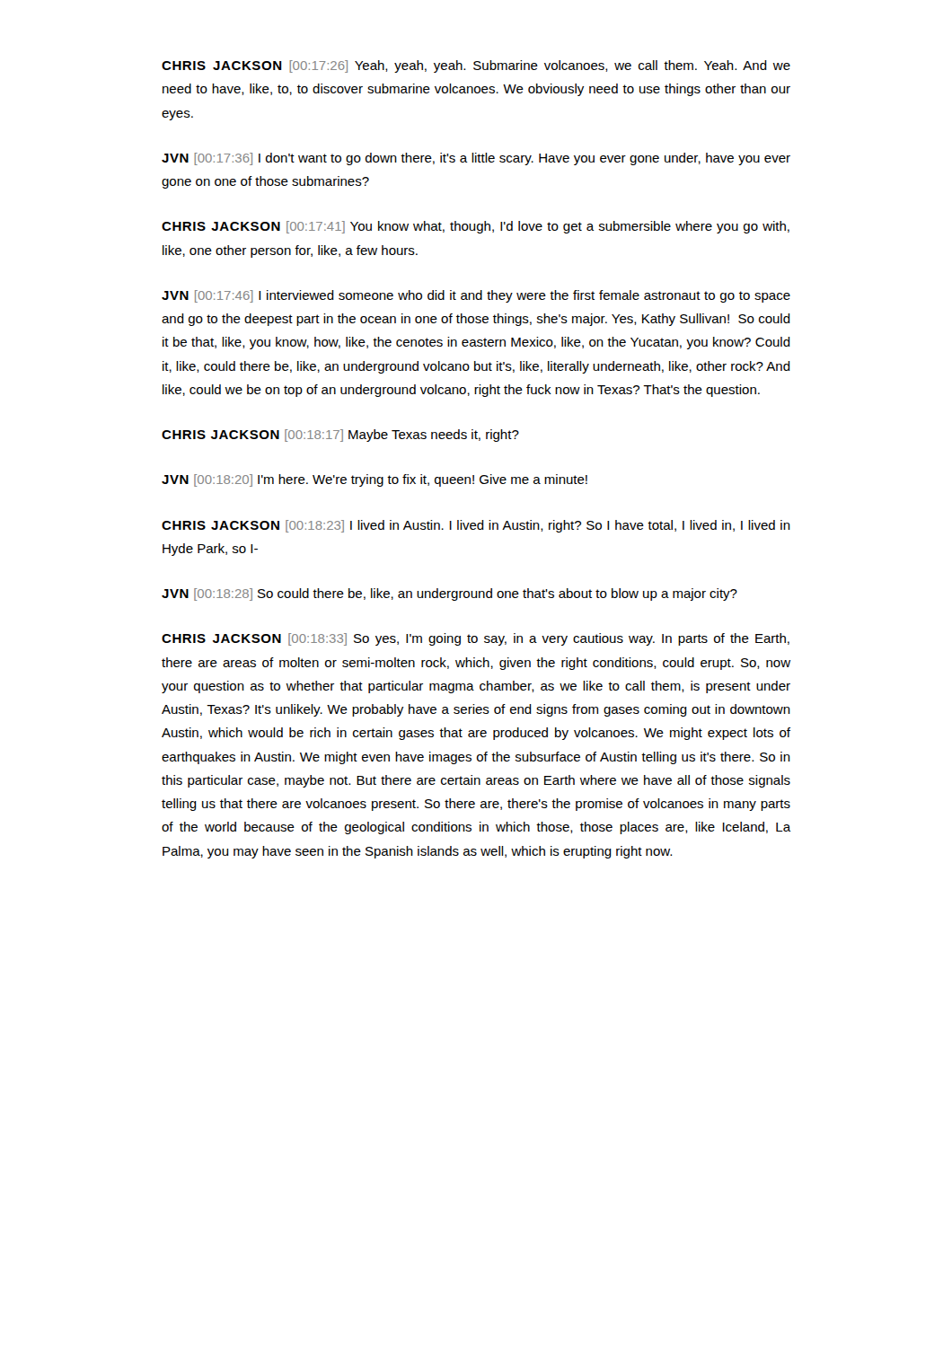CHRIS JACKSON [00:17:26] Yeah, yeah, yeah. Submarine volcanoes, we call them. Yeah. And we need to have, like, to, to discover submarine volcanoes. We obviously need to use things other than our eyes.
JVN [00:17:36] I don't want to go down there, it's a little scary. Have you ever gone under, have you ever gone on one of those submarines?
CHRIS JACKSON [00:17:41] You know what, though, I'd love to get a submersible where you go with, like, one other person for, like, a few hours.
JVN [00:17:46] I interviewed someone who did it and they were the first female astronaut to go to space and go to the deepest part in the ocean in one of those things, she's major. Yes, Kathy Sullivan! So could it be that, like, you know, how, like, the cenotes in eastern Mexico, like, on the Yucatan, you know? Could it, like, could there be, like, an underground volcano but it's, like, literally underneath, like, other rock? And like, could we be on top of an underground volcano, right the fuck now in Texas? That's the question.
CHRIS JACKSON [00:18:17] Maybe Texas needs it, right?
JVN [00:18:20] I'm here. We're trying to fix it, queen! Give me a minute!
CHRIS JACKSON [00:18:23] I lived in Austin. I lived in Austin, right? So I have total, I lived in, I lived in Hyde Park, so I-
JVN [00:18:28] So could there be, like, an underground one that's about to blow up a major city?
CHRIS JACKSON [00:18:33] So yes, I'm going to say, in a very cautious way. In parts of the Earth, there are areas of molten or semi-molten rock, which, given the right conditions, could erupt. So, now your question as to whether that particular magma chamber, as we like to call them, is present under Austin, Texas? It's unlikely. We probably have a series of end signs from gases coming out in downtown Austin, which would be rich in certain gases that are produced by volcanoes. We might expect lots of earthquakes in Austin. We might even have images of the subsurface of Austin telling us it's there. So in this particular case, maybe not. But there are certain areas on Earth where we have all of those signals telling us that there are volcanoes present. So there are, there's the promise of volcanoes in many parts of the world because of the geological conditions in which those, those places are, like Iceland, La Palma, you may have seen in the Spanish islands as well, which is erupting right now.